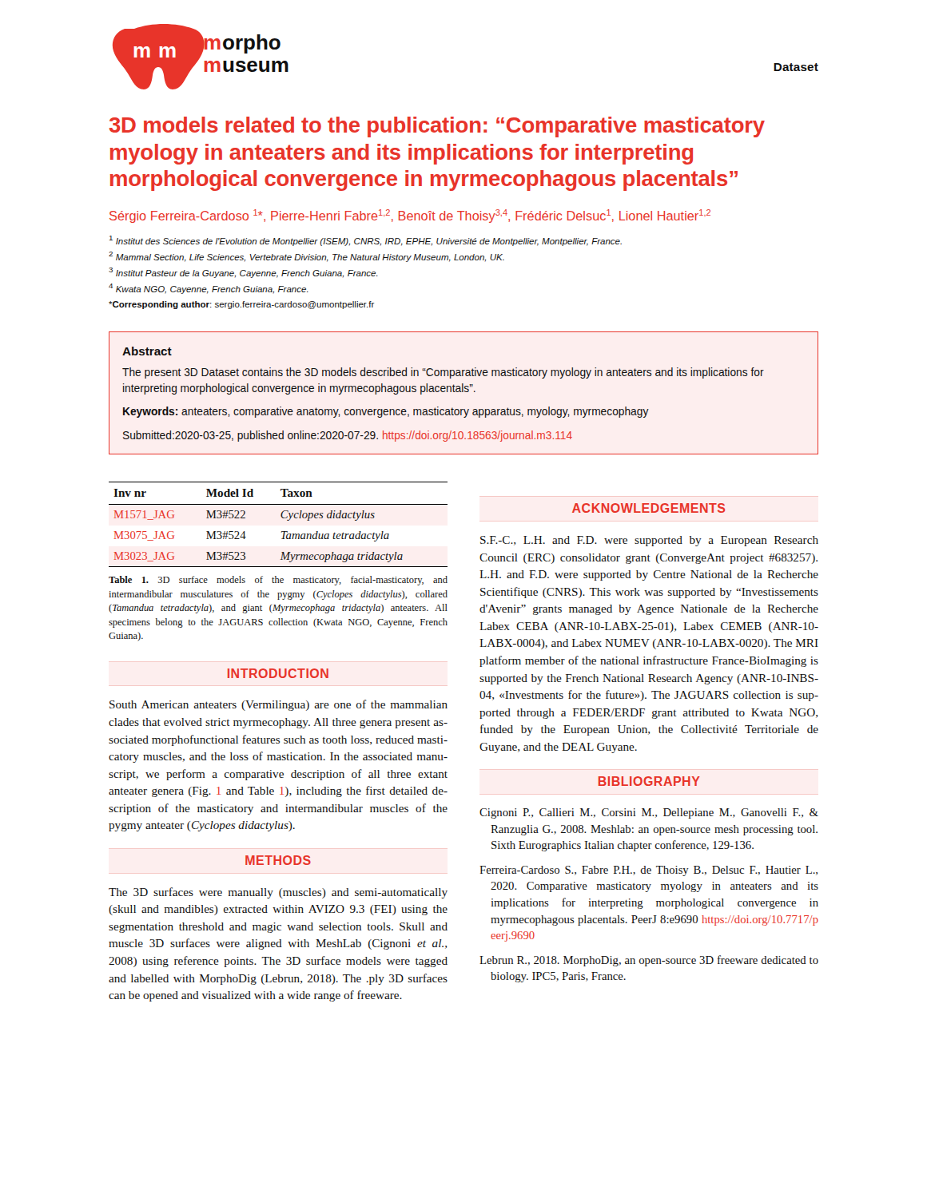m m m orpho m useum
Dataset
3D models related to the publication: “Comparative masticatory myology in anteaters and its implications for interpreting morphological convergence in myrmecophagous placentals”
Sérgio Ferreira-Cardoso 1*, Pierre-Henri Fabre1,2, Benoît de Thoisy3,4, Frédéric Delsuc1, Lionel Hautier1,2
1 Institut des Sciences de l'Evolution de Montpellier (ISEM), CNRS, IRD, EPHE, Université de Montpellier, Montpellier, France.
2 Mammal Section, Life Sciences, Vertebrate Division, The Natural History Museum, London, UK.
3 Institut Pasteur de la Guyane, Cayenne, French Guiana, France.
4 Kwata NGO, Cayenne, French Guiana, France.
*Corresponding author: sergio.ferreira-cardoso@umontpellier.fr
Abstract
The present 3D Dataset contains the 3D models described in “Comparative masticatory myology in anteaters and its implications for interpreting morphological convergence in myrmecophagous placentals”.
Keywords: anteaters, comparative anatomy, convergence, masticatory apparatus, myology, myrmecophagy
Submitted:2020-03-25, published online:2020-07-29. https://doi.org/10.18563/journal.m3.114
| Inv nr | Model Id | Taxon |
| --- | --- | --- |
| M1571_JAG | M3#522 | Cyclopes didactylus |
| M3075_JAG | M3#524 | Tamandua tetradactyla |
| M3023_JAG | M3#523 | Myrmecophaga tridactyla |
Table 1. 3D surface models of the masticatory, facial-masticatory, and intermandibular musculatures of the pygmy (Cyclopes didactylus), collared (Tamandua tetradactyla), and giant (Myrmecophaga tridactyla) anteaters. All specimens belong to the JAGUARS collection (Kwata NGO, Cayenne, French Guiana).
INTRODUCTION
South American anteaters (Vermilingua) are one of the mammalian clades that evolved strict myrmecophagy. All three genera present associated morphofunctional features such as tooth loss, reduced masticatory muscles, and the loss of mastication. In the associated manuscript, we perform a comparative description of all three extant anteater genera (Fig. 1 and Table 1), including the first detailed description of the masticatory and intermandibular muscles of the pygmy anteater (Cyclopes didactylus).
METHODS
The 3D surfaces were manually (muscles) and semi-automatically (skull and mandibles) extracted within AVIZO 9.3 (FEI) using the segmentation threshold and magic wand selection tools. Skull and muscle 3D surfaces were aligned with MeshLab (Cignoni et al., 2008) using reference points. The 3D surface models were tagged and labelled with MorphoDig (Lebrun, 2018). The .ply 3D surfaces can be opened and visualized with a wide range of freeware.
ACKNOWLEDGEMENTS
S.F.-C., L.H. and F.D. were supported by a European Research Council (ERC) consolidator grant (ConvergeAnt project #683257). L.H. and F.D. were supported by Centre National de la Recherche Scientifique (CNRS). This work was supported by “Investissements d'Avenir” grants managed by Agence Nationale de la Recherche Labex CEBA (ANR-10-LABX-25-01), Labex CEMEB (ANR-10-LABX-0004), and Labex NUMEV (ANR-10-LABX-0020). The MRI platform member of the national infrastructure France-BioImaging is supported by the French National Research Agency (ANR-10-INBS-04, «Investments for the future»). The JAGUARS collection is supported through a FEDER/ERDF grant attributed to Kwata NGO, funded by the European Union, the Collectivité Territoriale de Guyane, and the DEAL Guyane.
BIBLIOGRAPHY
Cignoni P., Callieri M., Corsini M., Dellepiane M., Ganovelli F., & Ranzuglia G., 2008. Meshlab: an open-source mesh processing tool. Sixth Eurographics Italian chapter conference, 129-136.
Ferreira-Cardoso S., Fabre P.H., de Thoisy B., Delsuc F., Hautier L., 2020. Comparative masticatory myology in anteaters and its implications for interpreting morphological convergence in myrmecophagous placentals. PeerJ 8:e9690 https://doi.org/10.7717/peerj.9690
Lebrun R., 2018. MorphoDig, an open-source 3D freeware dedicated to biology. IPC5, Paris, France.